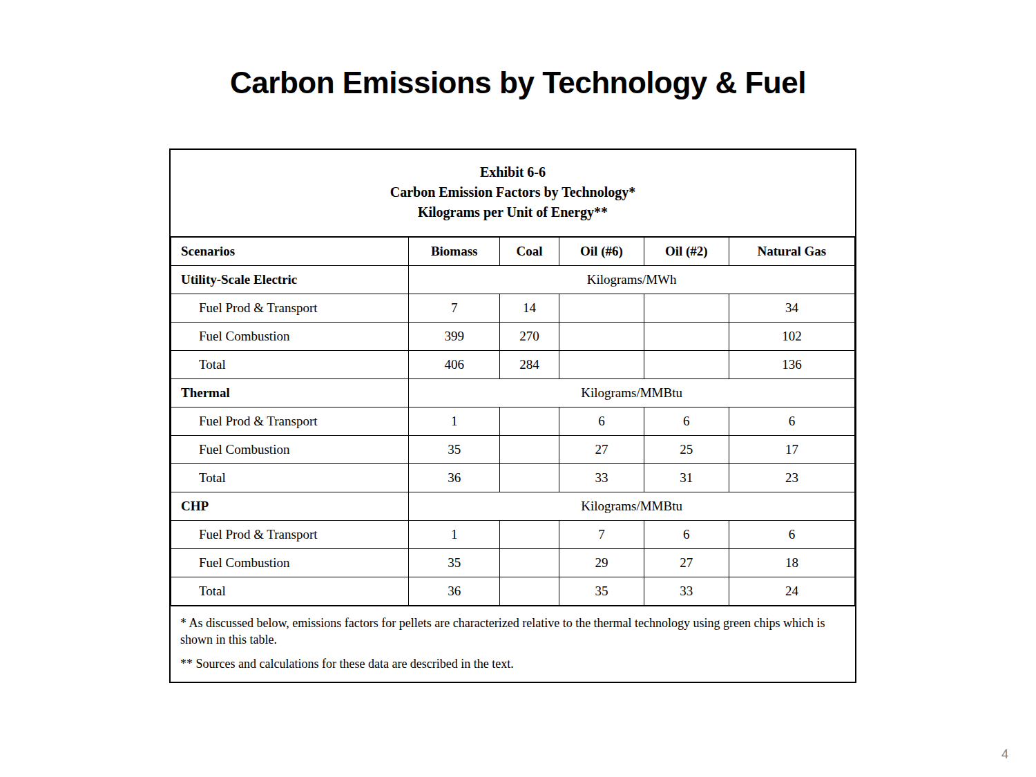Carbon Emissions by Technology & Fuel
Exhibit 6-6 Carbon Emission Factors by Technology* Kilograms per Unit of Energy**
| Scenarios | Biomass | Coal | Oil (#6) | Oil (#2) | Natural Gas |
| --- | --- | --- | --- | --- | --- |
| Utility-Scale Electric | Kilograms/MWh |
| Fuel Prod & Transport | 7 | 14 | | | 34 |
| Fuel Combustion | 399 | 270 | | | 102 |
| Total | 406 | 284 | | | 136 |
| Thermal | Kilograms/MMBtu |
| Fuel Prod & Transport | 1 | | 6 | 6 | 6 |
| Fuel Combustion | 35 | | 27 | 25 | 17 |
| Total | 36 | | 33 | 31 | 23 |
| CHP | Kilograms/MMBtu |
| Fuel Prod & Transport | 1 | | 7 | 6 | 6 |
| Fuel Combustion | 35 | | 29 | 27 | 18 |
| Total | 36 | | 35 | 33 | 24 |
* As discussed below, emissions factors for pellets are characterized relative to the thermal technology using green chips which is shown in this table.
** Sources and calculations for these data are described in the text.
4